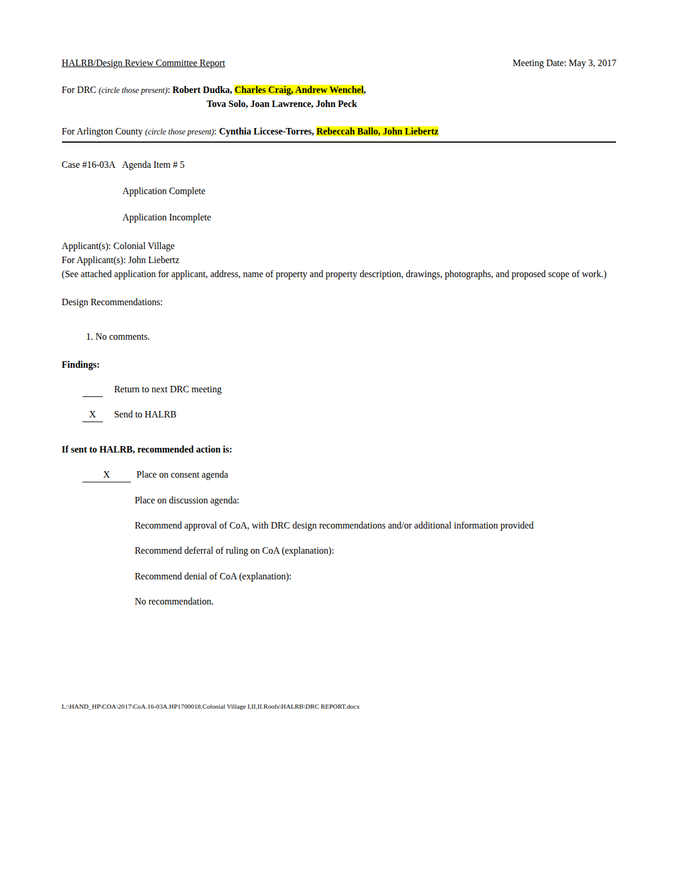HALRB/Design Review Committee Report Meeting Date: May 3, 2017
For DRC (circle those present): Robert Dudka, Charles Craig, Andrew Wenchel,
Tova Solo, Joan Lawrence, John Peck
For Arlington County (circle those present): Cynthia Liccese-Torres, Rebeccah Ballo, John Liebertz
Case #16-03A Agenda Item # 5
Application Complete
Application Incomplete
Applicant(s): Colonial Village
For Applicant(s): John Liebertz
(See attached application for applicant, address, name of property and property description, drawings, photographs, and proposed scope of work.)
Design Recommendations:
No comments.
Findings:
Return to next DRC meeting
XSend to HALRB
If sent to HALRB, recommended action is:
XPlace on consent agenda
Place on discussion agenda:
Recommend approval of CoA, with DRC design recommendations and/or additional information provided
Recommend deferral of ruling on CoA (explanation):
Recommend denial of CoA (explanation):
No recommendation.
L:\HAND_HP\COA\2017\CoA.16-03A.HP1700018.Colonial Village I,II,II.Roofs\HALRB\DRC REPORT.docx